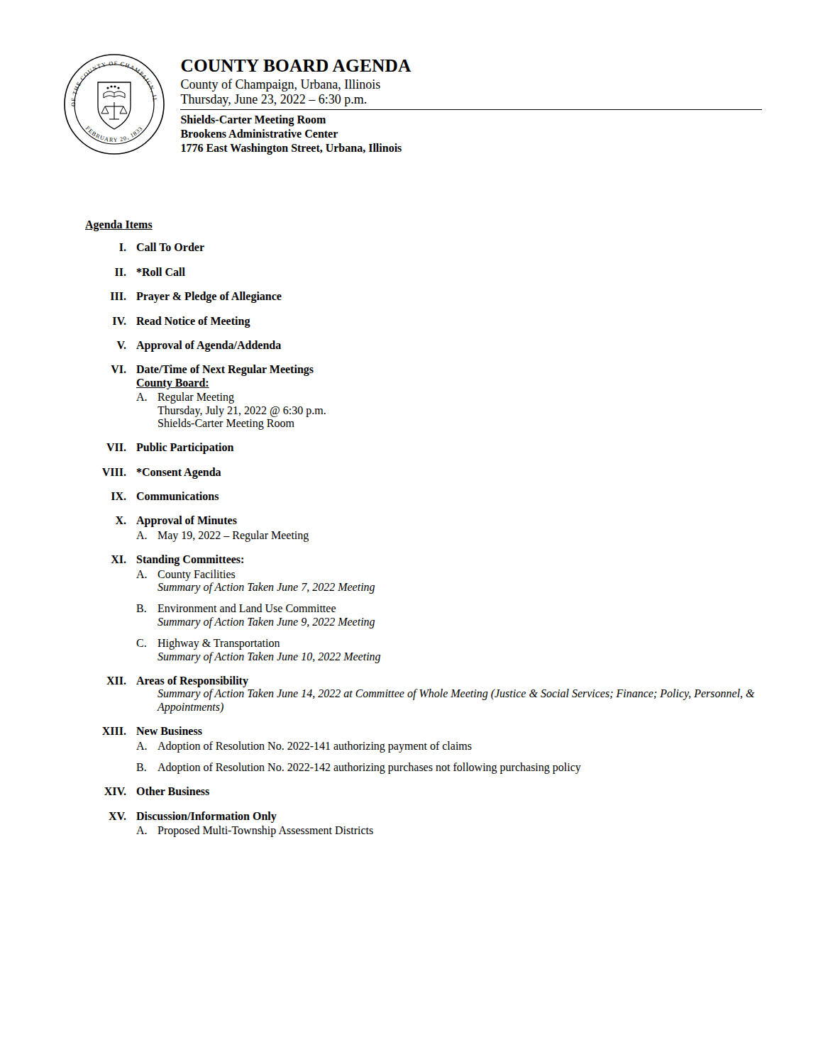SEAL OF THE COUNTY OF CHAMPAIGN, ILLINOIS FEBRUARY 20, 1833
COUNTY BOARD AGENDA
County of Champaign, Urbana, Illinois
Thursday, June 23, 2022 – 6:30 p.m.
Shields-Carter Meeting Room
Brookens Administrative Center
1776 East Washington Street, Urbana, Illinois
Agenda Items
I. Call To Order
II. *Roll Call
III. Prayer & Pledge of Allegiance
IV. Read Notice of Meeting
V. Approval of Agenda/Addenda
VI. Date/Time of Next Regular Meetings
County Board:
A. Regular Meeting
Thursday, July 21, 2022 @ 6:30 p.m.
Shields-Carter Meeting Room
VII. Public Participation
VIII. *Consent Agenda
IX. Communications
X. Approval of Minutes
A. May 19, 2022 – Regular Meeting
XI. Standing Committees:
A. County Facilities
Summary of Action Taken June 7, 2022 Meeting
B. Environment and Land Use Committee
Summary of Action Taken June 9, 2022 Meeting
C. Highway & Transportation
Summary of Action Taken June 10, 2022 Meeting
XII. Areas of Responsibility
Summary of Action Taken June 14, 2022 at Committee of Whole Meeting (Justice & Social Services; Finance; Policy, Personnel, & Appointments)
XIII. New Business
A. Adoption of Resolution No. 2022-141 authorizing payment of claims
B. Adoption of Resolution No. 2022-142 authorizing purchases not following purchasing policy
XIV. Other Business
XV. Discussion/Information Only
A. Proposed Multi-Township Assessment Districts